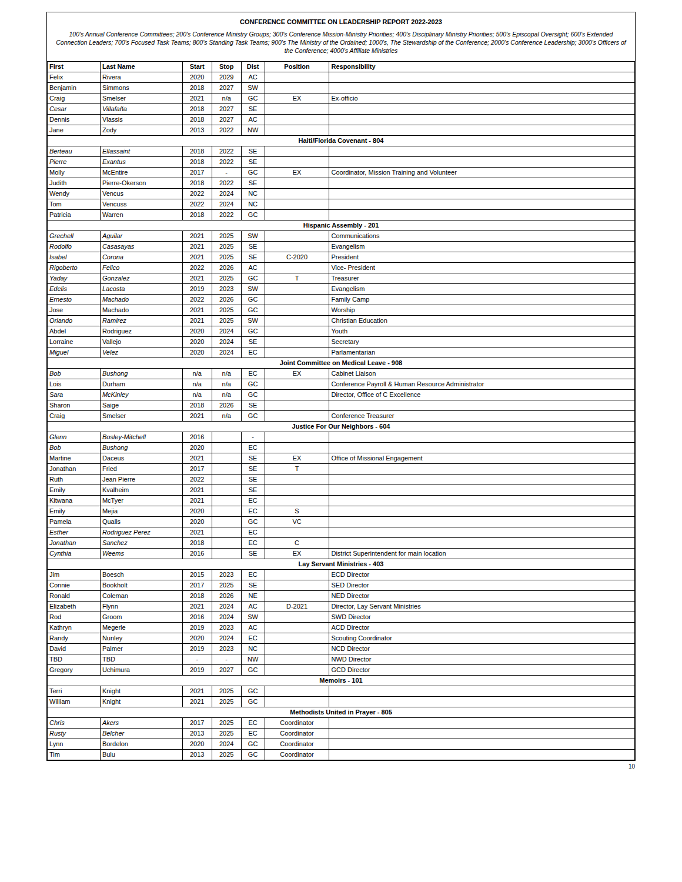CONFERENCE COMMITTEE ON LEADERSHIP REPORT 2022-2023
100's Annual Conference Committees; 200's Conference Ministry Groups; 300's Conference Mission-Ministry Priorities; 400's Disciplinary Ministry Priorities; 500's Episcopal Oversight; 600's Extended Connection Leaders; 700's Focused Task Teams; 800's Standing Task Teams; 900's The Ministry of the Ordained; 1000's, The Stewardship of the Conference; 2000's Conference Leadership; 3000's Officers of the Conference; 4000's Affiliate Ministries
| First | Last Name | Start | Stop | Dist | Position | Responsibility |
| --- | --- | --- | --- | --- | --- | --- |
| Felix | Rivera | 2020 | 2029 | AC | | |
| Benjamin | Simmons | 2018 | 2027 | SW | | |
| Craig | Smelser | 2021 | n/a | GC | EX | Ex-officio |
| Cesar | Villafaña | 2018 | 2027 | SE | | |
| Dennis | Vlassis | 2018 | 2027 | AC | | |
| Jane | Zody | 2013 | 2022 | NW | | |
| Haiti/Florida Covenant - 804 |
| Berteau | Ellassaint | 2018 | 2022 | SE | | |
| Pierre | Exantus | 2018 | 2022 | SE | | |
| Molly | McEntire | 2017 | - | GC | EX | Coordinator, Mission Training and Volunteer |
| Judith | Pierre-Okerson | 2018 | 2022 | SE | | |
| Wendy | Vencus | 2022 | 2024 | NC | | |
| Tom | Vencuss | 2022 | 2024 | NC | | |
| Patricia | Warren | 2018 | 2022 | GC | | |
| Hispanic Assembly - 201 |
| Grechell | Aguilar | 2021 | 2025 | SW | | Communications |
| Rodolfo | Casasayas | 2021 | 2025 | SE | | Evangelism |
| Isabel | Corona | 2021 | 2025 | SE | C-2020 | President |
| Rigoberto | Felico | 2022 | 2026 | AC | | Vice- President |
| Yaday | Gonzalez | 2021 | 2025 | GC | T | Treasurer |
| Edelis | Lacosta | 2019 | 2023 | SW | | Evangelism |
| Ernesto | Machado | 2022 | 2026 | GC | | Family Camp |
| Jose | Machado | 2021 | 2025 | GC | | Worship |
| Orlando | Ramirez | 2021 | 2025 | SW | | Christian Education |
| Abdel | Rodriguez | 2020 | 2024 | GC | | Youth |
| Lorraine | Vallejo | 2020 | 2024 | SE | | Secretary |
| Miguel | Velez | 2020 | 2024 | EC | | Parlamentarian |
| Joint Committee on Medical Leave - 908 |
| Bob | Bushong | n/a | n/a | EC | EX | Cabinet Liaison |
| Lois | Durham | n/a | n/a | GC | | Conference Payroll & Human Resource Administrator |
| Sara | McKinley | n/a | n/a | GC | | Director, Office of C Excellence |
| Sharon | Saige | 2018 | 2026 | SE | | |
| Craig | Smelser | 2021 | n/a | GC | | Conference Treasurer |
| Justice For Our Neighbors - 604 |
| Glenn | Bosley-Mitchell | 2016 | | - | | |
| Bob | Bushong | 2020 | | EC | | |
| Martine | Daceus | 2021 | | SE | EX | Office of Missional Engagement |
| Jonathan | Fried | 2017 | | SE | T | |
| Ruth | Jean Pierre | 2022 | | SE | | |
| Emily | Kvalheim | 2021 | | SE | | |
| Kitwana | McTyer | 2021 | | EC | | |
| Emily | Mejia | 2020 | | EC | S | |
| Pamela | Qualls | 2020 | | GC | VC | |
| Esther | Rodriguez Perez | 2021 | | EC | | |
| Jonathan | Sanchez | 2018 | | EC | C | |
| Cynthia | Weems | 2016 | | SE | EX | District Superintendent for main location |
| Lay Servant Ministries - 403 |
| Jim | Boesch | 2015 | 2023 | EC | | ECD Director |
| Connie | Bookholt | 2017 | 2025 | SE | | SED Director |
| Ronald | Coleman | 2018 | 2026 | NE | | NED Director |
| Elizabeth | Flynn | 2021 | 2024 | AC | D-2021 | Director, Lay Servant Ministries |
| Rod | Groom | 2016 | 2024 | SW | | SWD Director |
| Kathryn | Megerle | 2019 | 2023 | AC | | ACD Director |
| Randy | Nunley | 2020 | 2024 | EC | | Scouting Coordinator |
| David | Palmer | 2019 | 2023 | NC | | NCD Director |
| TBD | TBD | - | - | NW | | NWD Director |
| Gregory | Uchimura | 2019 | 2027 | GC | | GCD Director |
| Memoirs - 101 |
| Terri | Knight | 2021 | 2025 | GC | | |
| William | Knight | 2021 | 2025 | GC | | |
| Methodists United in Prayer - 805 |
| Chris | Akers | 2017 | 2025 | EC | Coordinator | |
| Rusty | Belcher | 2013 | 2025 | EC | Coordinator | |
| Lynn | Bordelon | 2020 | 2024 | GC | Coordinator | |
| Tim | Bulu | 2013 | 2025 | GC | Coordinator | |
10